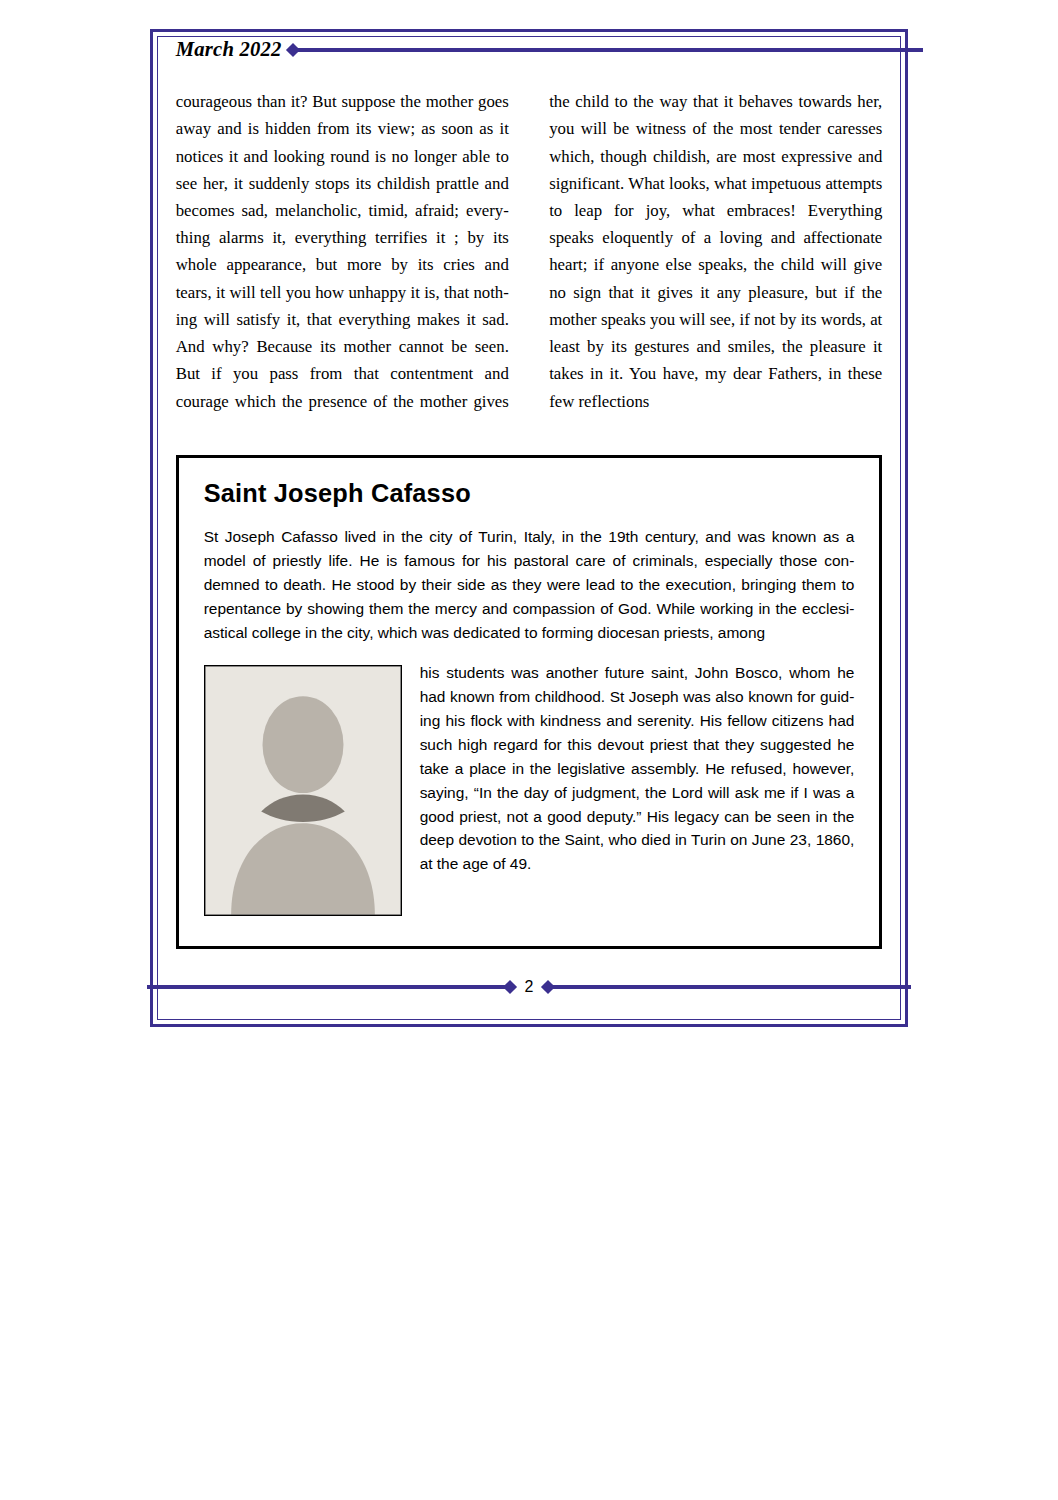March 2022
courageous than it? But suppose the mother goes away and is hidden from its view; as soon as it notices it and looking round is no longer able to see her, it suddenly stops its childish prattle and becomes sad, melancholic, timid, afraid; everything alarms it, everything terrifies it ; by its whole appearance, but more by its cries and tears, it will tell you how unhappy it is, that nothing will satisfy it, that everything makes it sad. And why? Because its mother cannot be seen. But if you pass from that contentment and courage which the presence of the mother gives the child to the way that it behaves towards her, you will be witness of the most tender caresses which, though childish, are most expressive and significant. What looks, what impetuous attempts to leap for joy, what embraces! Everything speaks eloquently of a loving and affectionate heart; if anyone else speaks, the child will give no sign that it gives it any pleasure, but if the mother speaks you will see, if not by its words, at least by its gestures and smiles, the pleasure it takes in it. You have, my dear Fathers, in these few reflections
Saint Joseph Cafasso
St Joseph Cafasso lived in the city of Turin, Italy, in the 19th century, and was known as a model of priestly life. He is famous for his pastoral care of criminals, especially those condemned to death. He stood by their side as they were lead to the execution, bringing them to repentance by showing them the mercy and compassion of God. While working in the ecclesiastical college in the city, which was dedicated to forming diocesan priests, among
his students was another future saint, John Bosco, whom he had known from childhood. St Joseph was also known for guiding his flock with kindness and serenity. His fellow citizens had such high regard for this devout priest that they suggested he take a place in the legislative assembly. He refused, however, saying, “In the day of judgment, the Lord will ask me if I was a good priest, not a good deputy.” His legacy can be seen in the deep devotion to the Saint, who died in Turin on June 23, 1860, at the age of 49.
2